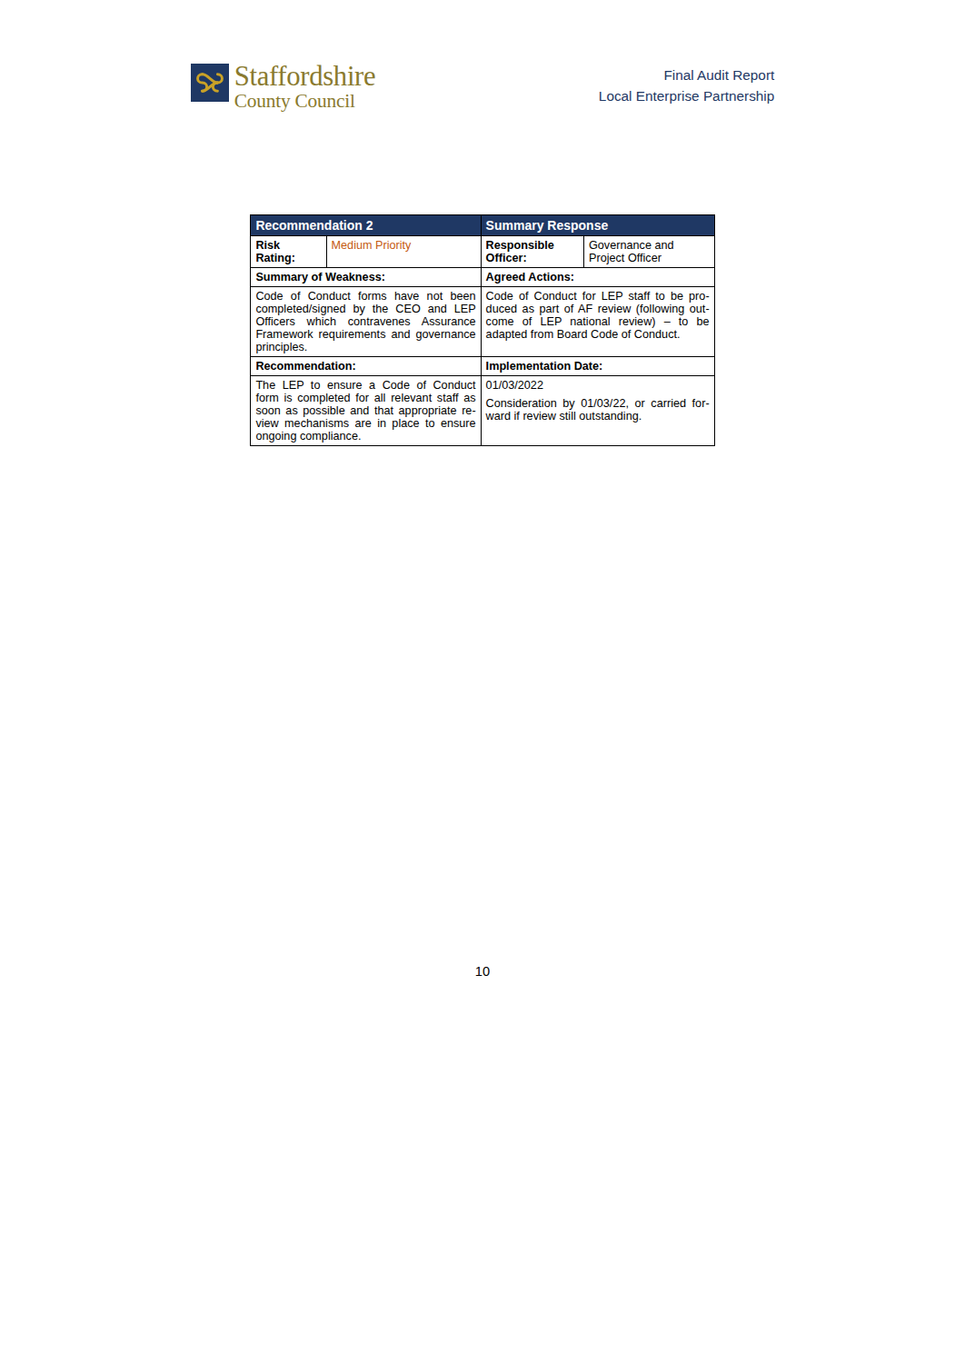Staffordshire
County Council
Final Audit Report
Local Enterprise Partnership
| Recommendation 2 | Summary Response |
| Risk Rating: | Medium Priority | Responsible Officer: | Governance and Project Officer |
| Summary of Weakness: | Agreed Actions: |
| Code of Conduct forms have not been completed/signed by the CEO and LEP Officers which contravenes Assurance Framework requirements and governance principles. | Code of Conduct for LEP staff to be produced as part of AF review (following outcome of LEP national review) – to be adapted from Board Code of Conduct. |
| Recommendation: | Implementation Date: |
| The LEP to ensure a Code of Conduct form is completed for all relevant staff as soon as possible and that appropriate review mechanisms are in place to ensure ongoing compliance. | 01/03/2022 Consideration by 01/03/22, or carried forward if review still outstanding. |
10